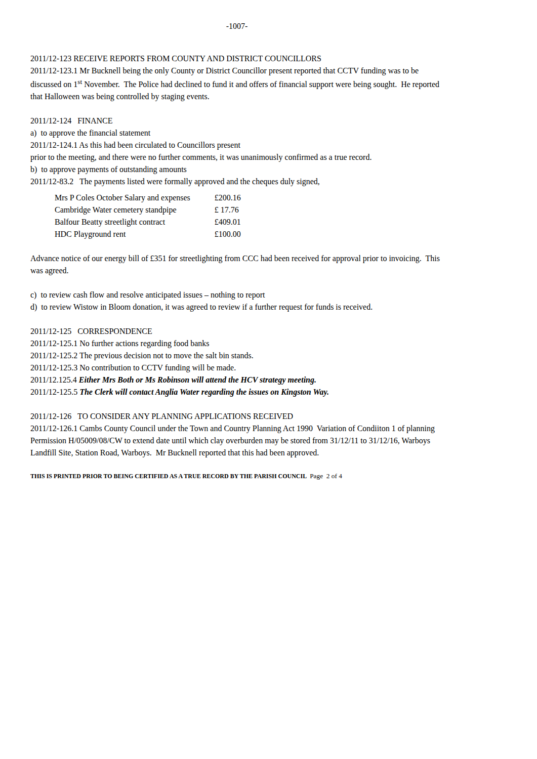-1007-
2011/12-123 RECEIVE REPORTS FROM COUNTY AND DISTRICT COUNCILLORS
2011/12-123.1 Mr Bucknell being the only County or District Councillor present reported that CCTV funding was to be discussed on 1st November. The Police had declined to fund it and offers of financial support were being sought. He reported that Halloween was being controlled by staging events.
2011/12-124 FINANCE
a) to approve the financial statement
2011/12-124.1 As this had been circulated to Councillors present
prior to the meeting, and there were no further comments, it was unanimously confirmed as a true record.
b) to approve payments of outstanding amounts
2011/12-83.2 The payments listed were formally approved and the cheques duly signed,
| Mrs P Coles October Salary and expenses | £200.16 |
| Cambridge Water cemetery standpipe | £ 17.76 |
| Balfour Beatty streetlight contract | £409.01 |
| HDC Playground rent | £100.00 |
Advance notice of our energy bill of £351 for streetlighting from CCC had been received for approval prior to invoicing. This was agreed.
c) to review cash flow and resolve anticipated issues – nothing to report
d) to review Wistow in Bloom donation, it was agreed to review if a further request for funds is received.
2011/12-125 CORRESPONDENCE
2011/12-125.1 No further actions regarding food banks
2011/12-125.2 The previous decision not to move the salt bin stands.
2011/12-125.3 No contribution to CCTV funding will be made.
2011/12.125.4 Either Mrs Both or Ms Robinson will attend the HCV strategy meeting.
2011/12-125.5 The Clerk will contact Anglia Water regarding the issues on Kingston Way.
2011/12-126 TO CONSIDER ANY PLANNING APPLICATIONS RECEIVED
2011/12-126.1 Cambs County Council under the Town and Country Planning Act 1990 Variation of Condiiton 1 of planning Permission H/05009/08/CW to extend date until which clay overburden may be stored from 31/12/11 to 31/12/16, Warboys Landfill Site, Station Road, Warboys. Mr Bucknell reported that this had been approved.
THIS IS PRINTED PRIOR TO BEING CERTIFIED AS A TRUE RECORD BY THE PARISH COUNCIL Page 2 of 4